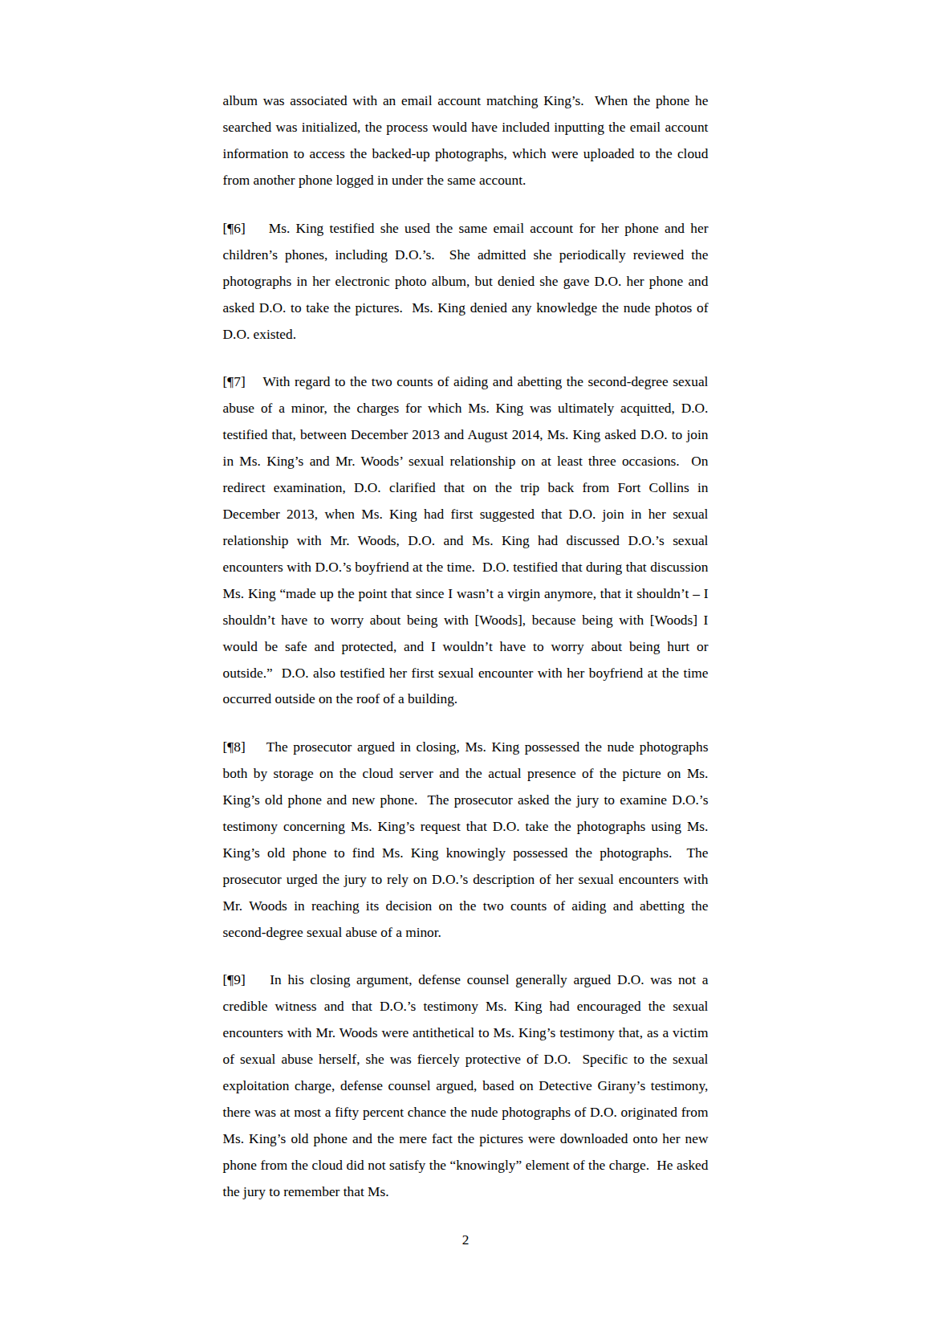album was associated with an email account matching King’s. When the phone he searched was initialized, the process would have included inputting the email account information to access the backed-up photographs, which were uploaded to the cloud from another phone logged in under the same account.
[¶6] Ms. King testified she used the same email account for her phone and her children’s phones, including D.O.’s. She admitted she periodically reviewed the photographs in her electronic photo album, but denied she gave D.O. her phone and asked D.O. to take the pictures. Ms. King denied any knowledge the nude photos of D.O. existed.
[¶7] With regard to the two counts of aiding and abetting the second-degree sexual abuse of a minor, the charges for which Ms. King was ultimately acquitted, D.O. testified that, between December 2013 and August 2014, Ms. King asked D.O. to join in Ms. King’s and Mr. Woods’ sexual relationship on at least three occasions. On redirect examination, D.O. clarified that on the trip back from Fort Collins in December 2013, when Ms. King had first suggested that D.O. join in her sexual relationship with Mr. Woods, D.O. and Ms. King had discussed D.O.’s sexual encounters with D.O.’s boyfriend at the time. D.O. testified that during that discussion Ms. King “made up the point that since I wasn’t a virgin anymore, that it shouldn’t – I shouldn’t have to worry about being with [Woods], because being with [Woods] I would be safe and protected, and I wouldn’t have to worry about being hurt or outside.” D.O. also testified her first sexual encounter with her boyfriend at the time occurred outside on the roof of a building.
[¶8] The prosecutor argued in closing, Ms. King possessed the nude photographs both by storage on the cloud server and the actual presence of the picture on Ms. King’s old phone and new phone. The prosecutor asked the jury to examine D.O.’s testimony concerning Ms. King’s request that D.O. take the photographs using Ms. King’s old phone to find Ms. King knowingly possessed the photographs. The prosecutor urged the jury to rely on D.O.’s description of her sexual encounters with Mr. Woods in reaching its decision on the two counts of aiding and abetting the second-degree sexual abuse of a minor.
[¶9] In his closing argument, defense counsel generally argued D.O. was not a credible witness and that D.O.’s testimony Ms. King had encouraged the sexual encounters with Mr. Woods were antithetical to Ms. King’s testimony that, as a victim of sexual abuse herself, she was fiercely protective of D.O. Specific to the sexual exploitation charge, defense counsel argued, based on Detective Girany’s testimony, there was at most a fifty percent chance the nude photographs of D.O. originated from Ms. King’s old phone and the mere fact the pictures were downloaded onto her new phone from the cloud did not satisfy the “knowingly” element of the charge. He asked the jury to remember that Ms.
2